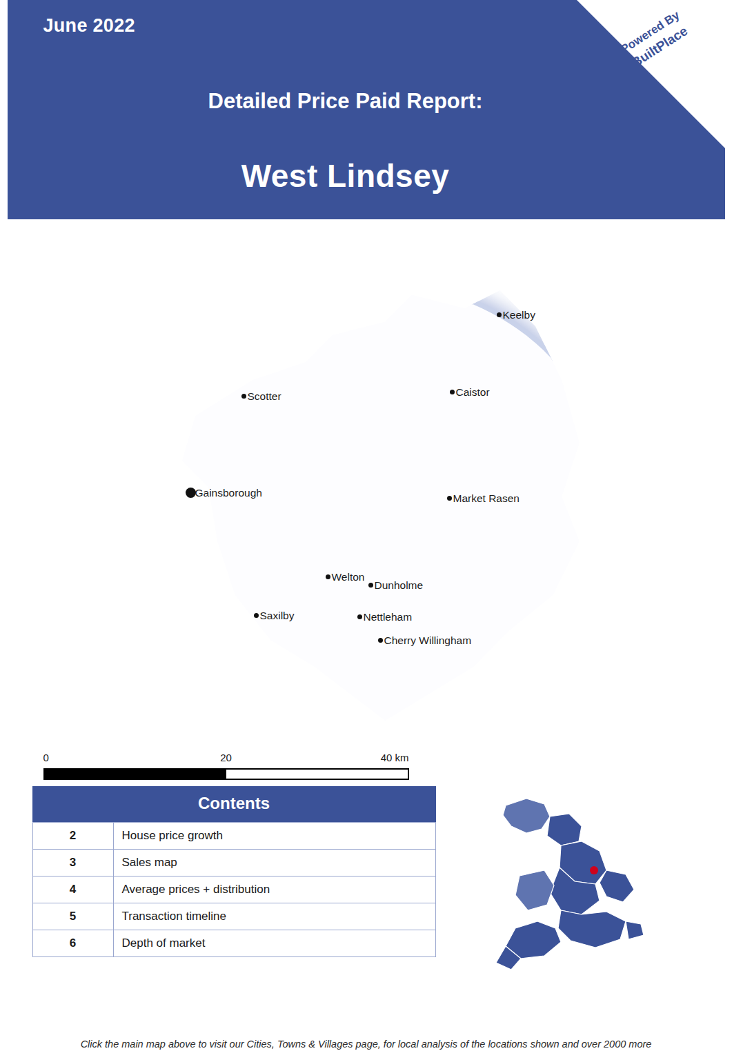June 2022
Detailed Price Paid Report:
West Lindsey
Powered By
BuiltPlace
Keelby
Scotter
Caistor
Gainsborough
Market Rasen
Welton
Dunholme
Saxilby
Nettleham
Cherry Willingham
0 20 40 km
Contents
| 2 | House price growth |
| 3 | Sales map |
| 4 | Average prices + distribution |
| 5 | Transaction timeline |
| 6 | Depth of market |
Click the main map above to visit our Cities, Towns & Villages page, for local analysis of the locations shown and over 2000 more